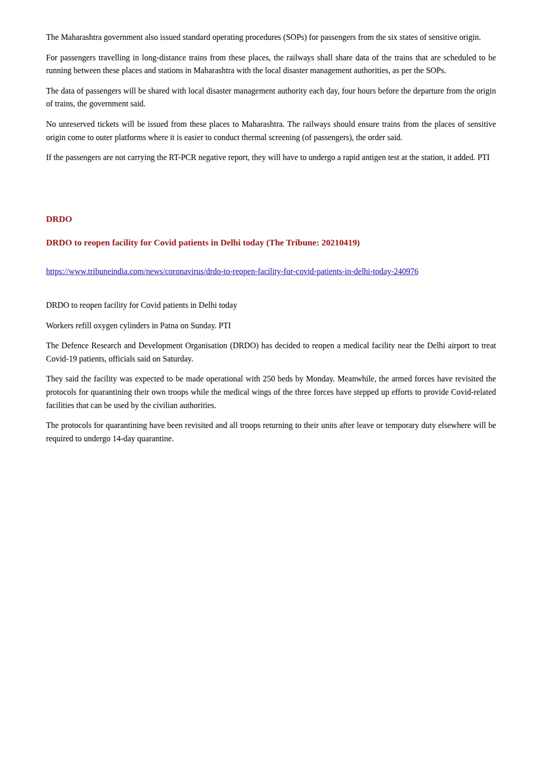The Maharashtra government also issued standard operating procedures (SOPs) for passengers from the six states of sensitive origin.
For passengers travelling in long-distance trains from these places, the railways shall share data of the trains that are scheduled to be running between these places and stations in Maharashtra with the local disaster management authorities, as per the SOPs.
The data of passengers will be shared with local disaster management authority each day, four hours before the departure from the origin of trains, the government said.
No unreserved tickets will be issued from these places to Maharashtra. The railways should ensure trains from the places of sensitive origin come to outer platforms where it is easier to conduct thermal screening (of passengers), the order said.
If the passengers are not carrying the RT-PCR negative report, they will have to undergo a rapid antigen test at the station, it added. PTI
DRDO
DRDO to reopen facility for Covid patients in Delhi today (The Tribune: 20210419)
https://www.tribuneindia.com/news/coronavirus/drdo-to-reopen-facility-for-covid-patients-in-delhi-today-240976
DRDO to reopen facility for Covid patients in Delhi today
Workers refill oxygen cylinders in Patna on Sunday. PTI
The Defence Research and Development Organisation (DRDO) has decided to reopen a medical facility near the Delhi airport to treat Covid-19 patients, officials said on Saturday.
They said the facility was expected to be made operational with 250 beds by Monday. Meanwhile, the armed forces have revisited the protocols for quarantining their own troops while the medical wings of the three forces have stepped up efforts to provide Covid-related facilities that can be used by the civilian authorities.
The protocols for quarantining have been revisited and all troops returning to their units after leave or temporary duty elsewhere will be required to undergo 14-day quarantine.